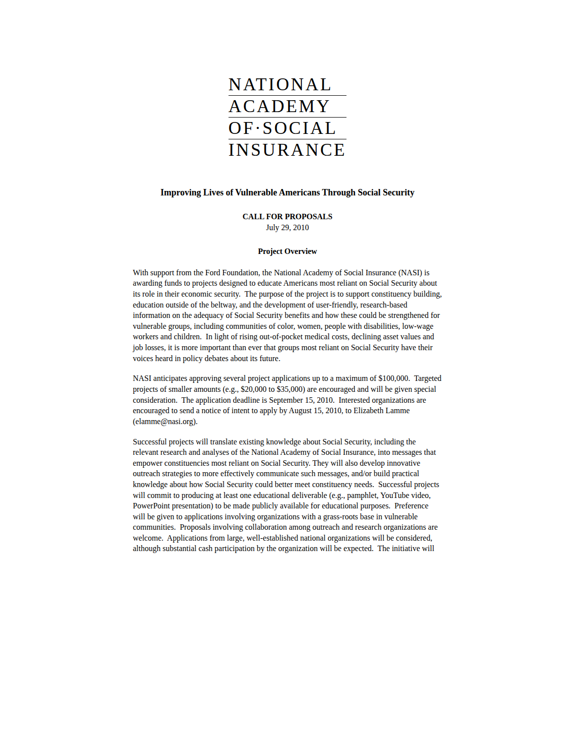NATIONAL ACADEMY OF·SOCIAL INSURANCE
Improving Lives of Vulnerable Americans Through Social Security
CALL FOR PROPOSALS
July 29, 2010
Project Overview
With support from the Ford Foundation, the National Academy of Social Insurance (NASI) is awarding funds to projects designed to educate Americans most reliant on Social Security about its role in their economic security. The purpose of the project is to support constituency building, education outside of the beltway, and the development of user-friendly, research-based information on the adequacy of Social Security benefits and how these could be strengthened for vulnerable groups, including communities of color, women, people with disabilities, low-wage workers and children. In light of rising out-of-pocket medical costs, declining asset values and job losses, it is more important than ever that groups most reliant on Social Security have their voices heard in policy debates about its future.
NASI anticipates approving several project applications up to a maximum of $100,000. Targeted projects of smaller amounts (e.g., $20,000 to $35,000) are encouraged and will be given special consideration. The application deadline is September 15, 2010. Interested organizations are encouraged to send a notice of intent to apply by August 15, 2010, to Elizabeth Lamme (elamme@nasi.org).
Successful projects will translate existing knowledge about Social Security, including the relevant research and analyses of the National Academy of Social Insurance, into messages that empower constituencies most reliant on Social Security. They will also develop innovative outreach strategies to more effectively communicate such messages, and/or build practical knowledge about how Social Security could better meet constituency needs. Successful projects will commit to producing at least one educational deliverable (e.g., pamphlet, YouTube video, PowerPoint presentation) to be made publicly available for educational purposes. Preference will be given to applications involving organizations with a grass-roots base in vulnerable communities. Proposals involving collaboration among outreach and research organizations are welcome. Applications from large, well-established national organizations will be considered, although substantial cash participation by the organization will be expected. The initiative will